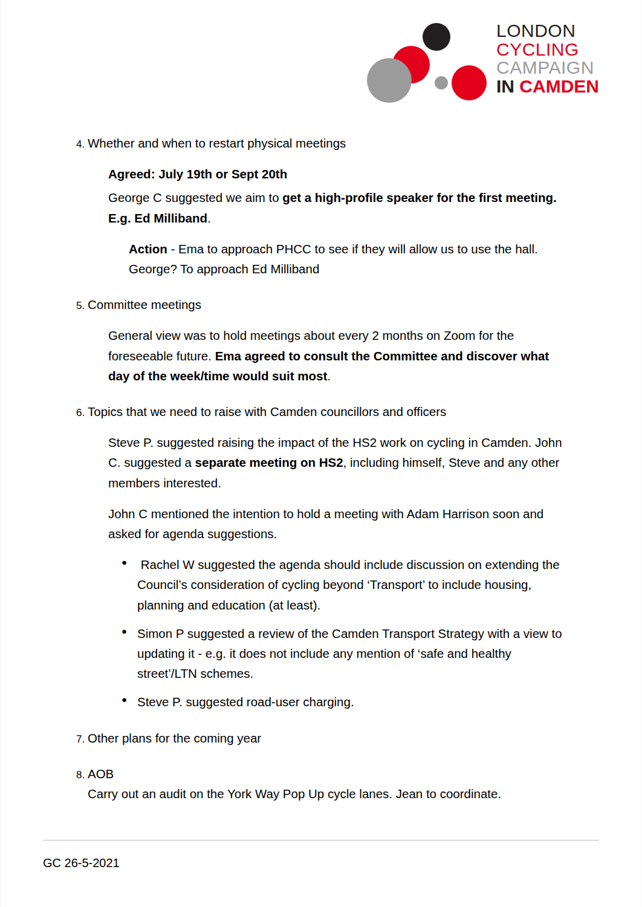LONDON
CYCLING
CAMPAIGN
IN CAMDEN
Whether and when to restart physical meetings
Agreed: July 19th or Sept 20th
George C suggested we aim to get a high-profile speaker for the first meeting. E.g. Ed Milliband.
Action - Ema to approach PHCC to see if they will allow us to use the hall.
George? To approach Ed Milliband
Committee meetings
General view was to hold meetings about every 2 months on Zoom for the foreseeable future. Ema agreed to consult the Committee and discover what day of the week/time would suit most.
Topics that we need to raise with Camden councillors and officers
Steve P. suggested raising the impact of the HS2 work on cycling in Camden. John C. suggested a separate meeting on HS2, including himself, Steve and any other members interested.
John C mentioned the intention to hold a meeting with Adam Harrison soon and asked for agenda suggestions.
Rachel W suggested the agenda should include discussion on extending the Council’s consideration of cycling beyond ‘Transport’ to include housing, planning and education (at least).
Simon P suggested a review of the Camden Transport Strategy with a view to updating it - e.g. it does not include any mention of ‘safe and healthy street’/LTN schemes.
Steve P. suggested road-user charging.
Other plans for the coming year
AOB
Carry out an audit on the York Way Pop Up cycle lanes. Jean to coordinate.
GC 26-5-2021